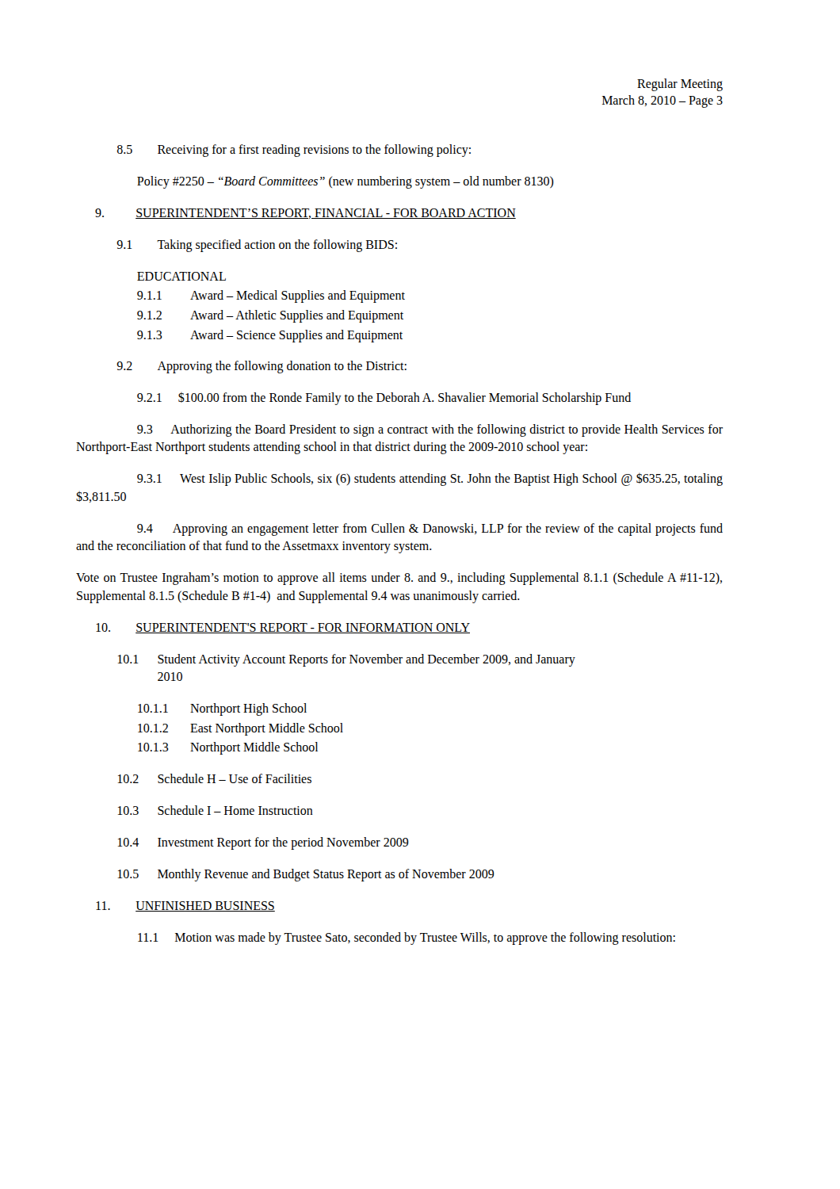Regular Meeting
March 8, 2010 – Page 3
8.5 Receiving for a first reading revisions to the following policy:
Policy #2250 – “Board Committees” (new numbering system – old number 8130)
9. SUPERINTENDENT’S REPORT, FINANCIAL - FOR BOARD ACTION
9.1 Taking specified action on the following BIDS:
EDUCATIONAL
9.1.1 Award – Medical Supplies and Equipment
9.1.2 Award – Athletic Supplies and Equipment
9.1.3 Award – Science Supplies and Equipment
9.2 Approving the following donation to the District:
9.2.1 $100.00 from the Ronde Family to the Deborah A. Shavalier Memorial Scholarship Fund
9.3 Authorizing the Board President to sign a contract with the following district to provide Health Services for Northport-East Northport students attending school in that district during the 2009-2010 school year:
9.3.1 West Islip Public Schools, six (6) students attending St. John the Baptist High School @ $635.25, totaling $3,811.50
9.4 Approving an engagement letter from Cullen & Danowski, LLP for the review of the capital projects fund and the reconciliation of that fund to the Assetmaxx inventory system.
Vote on Trustee Ingraham’s motion to approve all items under 8. and 9., including Supplemental 8.1.1 (Schedule A #11-12), Supplemental 8.1.5 (Schedule B #1-4) and Supplemental 9.4 was unanimously carried.
10. SUPERINTENDENT'S REPORT - FOR INFORMATION ONLY
10.1 Student Activity Account Reports for November and December 2009, and January 2010
10.1.1 Northport High School
10.1.2 East Northport Middle School
10.1.3 Northport Middle School
10.2 Schedule H – Use of Facilities
10.3 Schedule I – Home Instruction
10.4 Investment Report for the period November 2009
10.5 Monthly Revenue and Budget Status Report as of November 2009
11. UNFINISHED BUSINESS
11.1 Motion was made by Trustee Sato, seconded by Trustee Wills, to approve the following resolution: